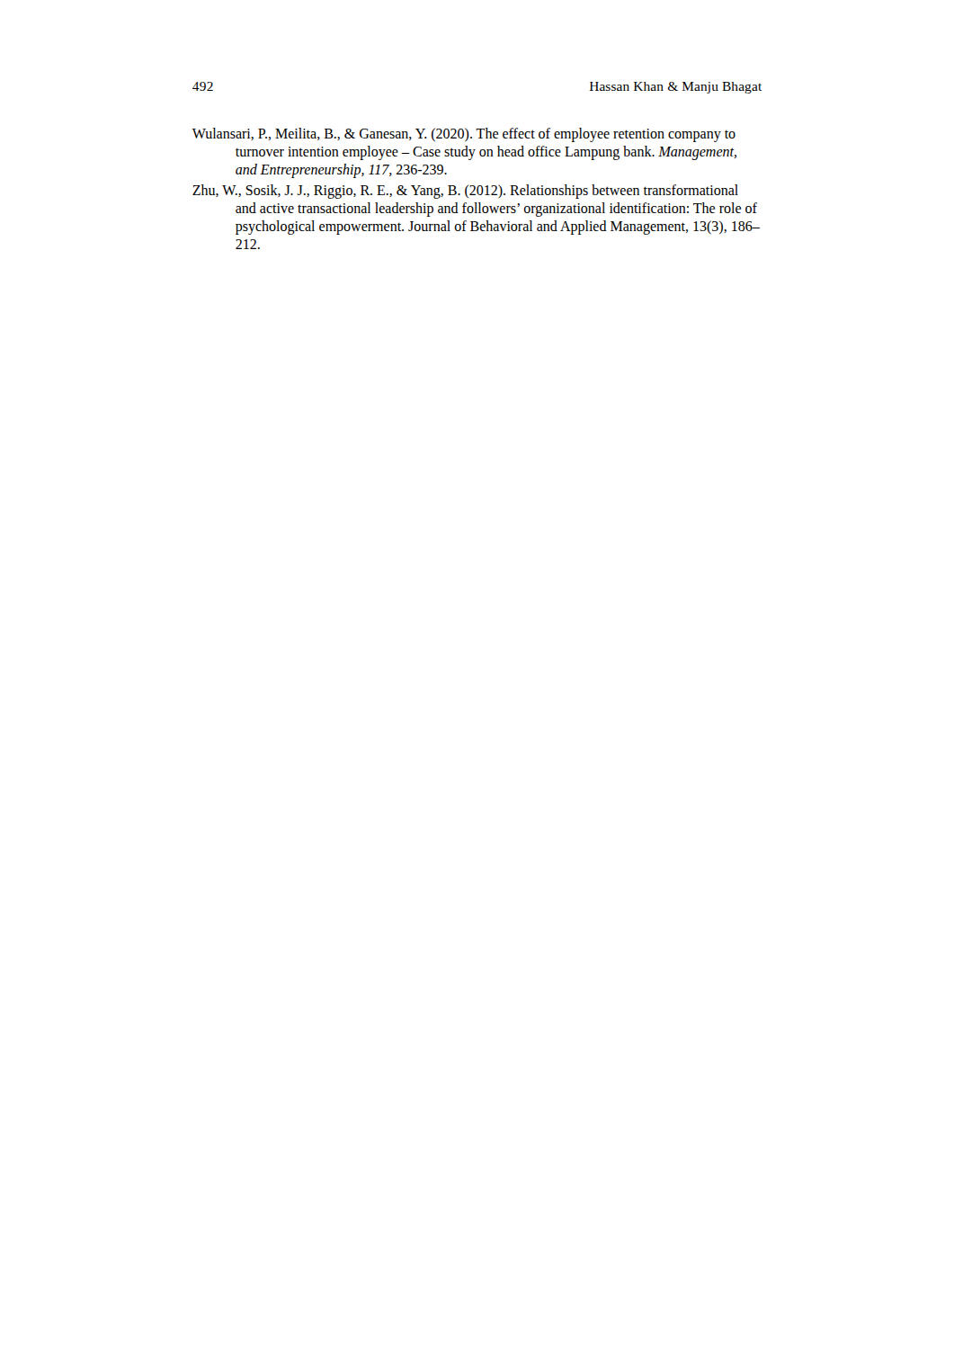492 Hassan Khan & Manju Bhagat
Wulansari, P., Meilita, B., & Ganesan, Y. (2020). The effect of employee retention company to turnover intention employee – Case study on head office Lampung bank. Management, and Entrepreneurship, 117, 236-239.
Zhu, W., Sosik, J. J., Riggio, R. E., & Yang, B. (2012). Relationships between transformational and active transactional leadership and followers’ organizational identification: The role of psychological empowerment. Journal of Behavioral and Applied Management, 13(3), 186–212.